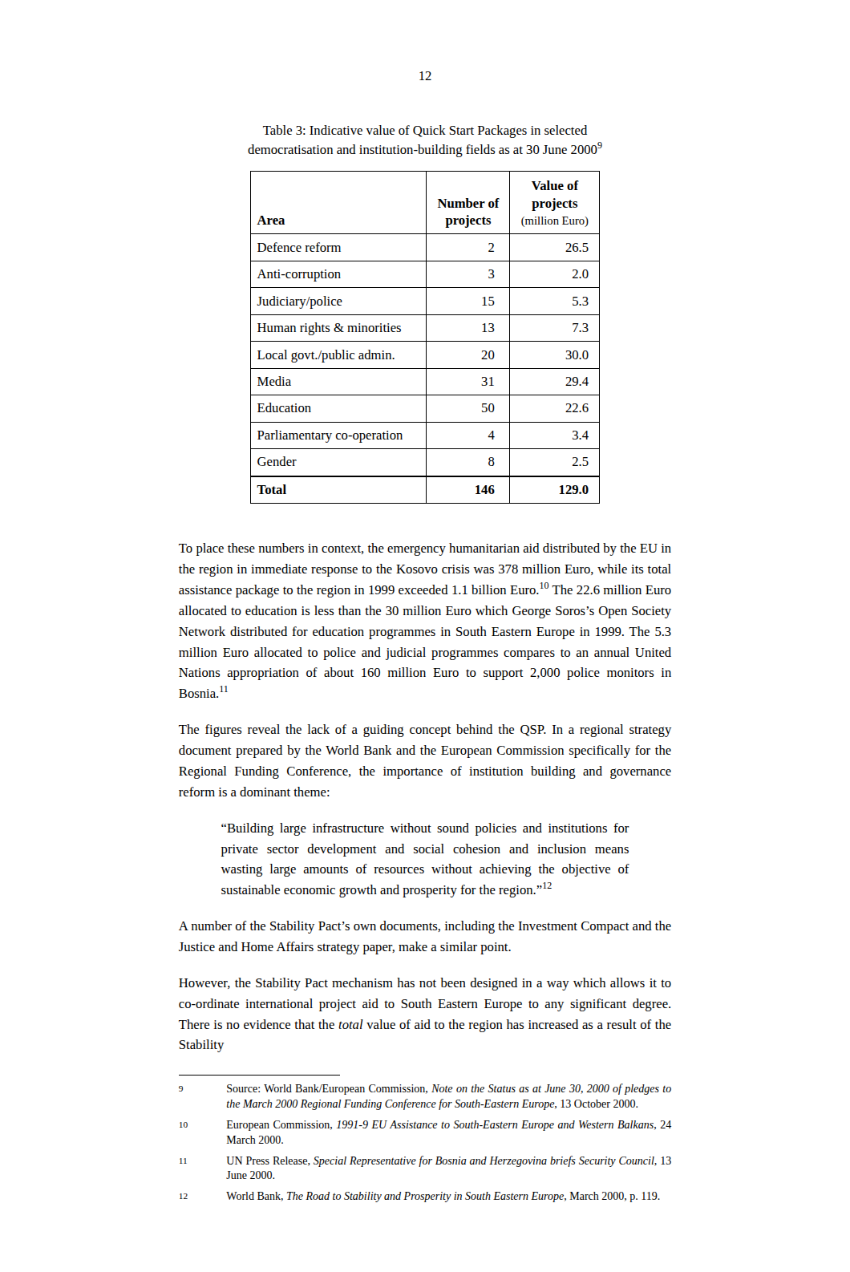12
Table 3: Indicative value of Quick Start Packages in selected
democratisation and institution-building fields as at 30 June 20009
| Area | Number of projects | Value of projects (million Euro) |
| --- | --- | --- |
| Defence reform | 2 | 26.5 |
| Anti-corruption | 3 | 2.0 |
| Judiciary/police | 15 | 5.3 |
| Human rights & minorities | 13 | 7.3 |
| Local govt./public admin. | 20 | 30.0 |
| Media | 31 | 29.4 |
| Education | 50 | 22.6 |
| Parliamentary co-operation | 4 | 3.4 |
| Gender | 8 | 2.5 |
| Total | 146 | 129.0 |
To place these numbers in context, the emergency humanitarian aid distributed by the EU in the region in immediate response to the Kosovo crisis was 378 million Euro, while its total assistance package to the region in 1999 exceeded 1.1 billion Euro.10 The 22.6 million Euro allocated to education is less than the 30 million Euro which George Soros’s Open Society Network distributed for education programmes in South Eastern Europe in 1999. The 5.3 million Euro allocated to police and judicial programmes compares to an annual United Nations appropriation of about 160 million Euro to support 2,000 police monitors in Bosnia.11
The figures reveal the lack of a guiding concept behind the QSP. In a regional strategy document prepared by the World Bank and the European Commission specifically for the Regional Funding Conference, the importance of institution building and governance reform is a dominant theme:
“Building large infrastructure without sound policies and institutions for private sector development and social cohesion and inclusion means wasting large amounts of resources without achieving the objective of sustainable economic growth and prosperity for the region.”12
A number of the Stability Pact’s own documents, including the Investment Compact and the Justice and Home Affairs strategy paper, make a similar point.
However, the Stability Pact mechanism has not been designed in a way which allows it to co-ordinate international project aid to South Eastern Europe to any significant degree. There is no evidence that the total value of aid to the region has increased as a result of the Stability
9
Source: World Bank/European Commission, Note on the Status as at June 30, 2000 of pledges to the March 2000 Regional Funding Conference for South-Eastern Europe, 13 October 2000.
10
European Commission, 1991-9 EU Assistance to South-Eastern Europe and Western Balkans, 24 March 2000.
11
UN Press Release, Special Representative for Bosnia and Herzegovina briefs Security Council, 13 June 2000.
12
World Bank, The Road to Stability and Prosperity in South Eastern Europe, March 2000, p. 119.